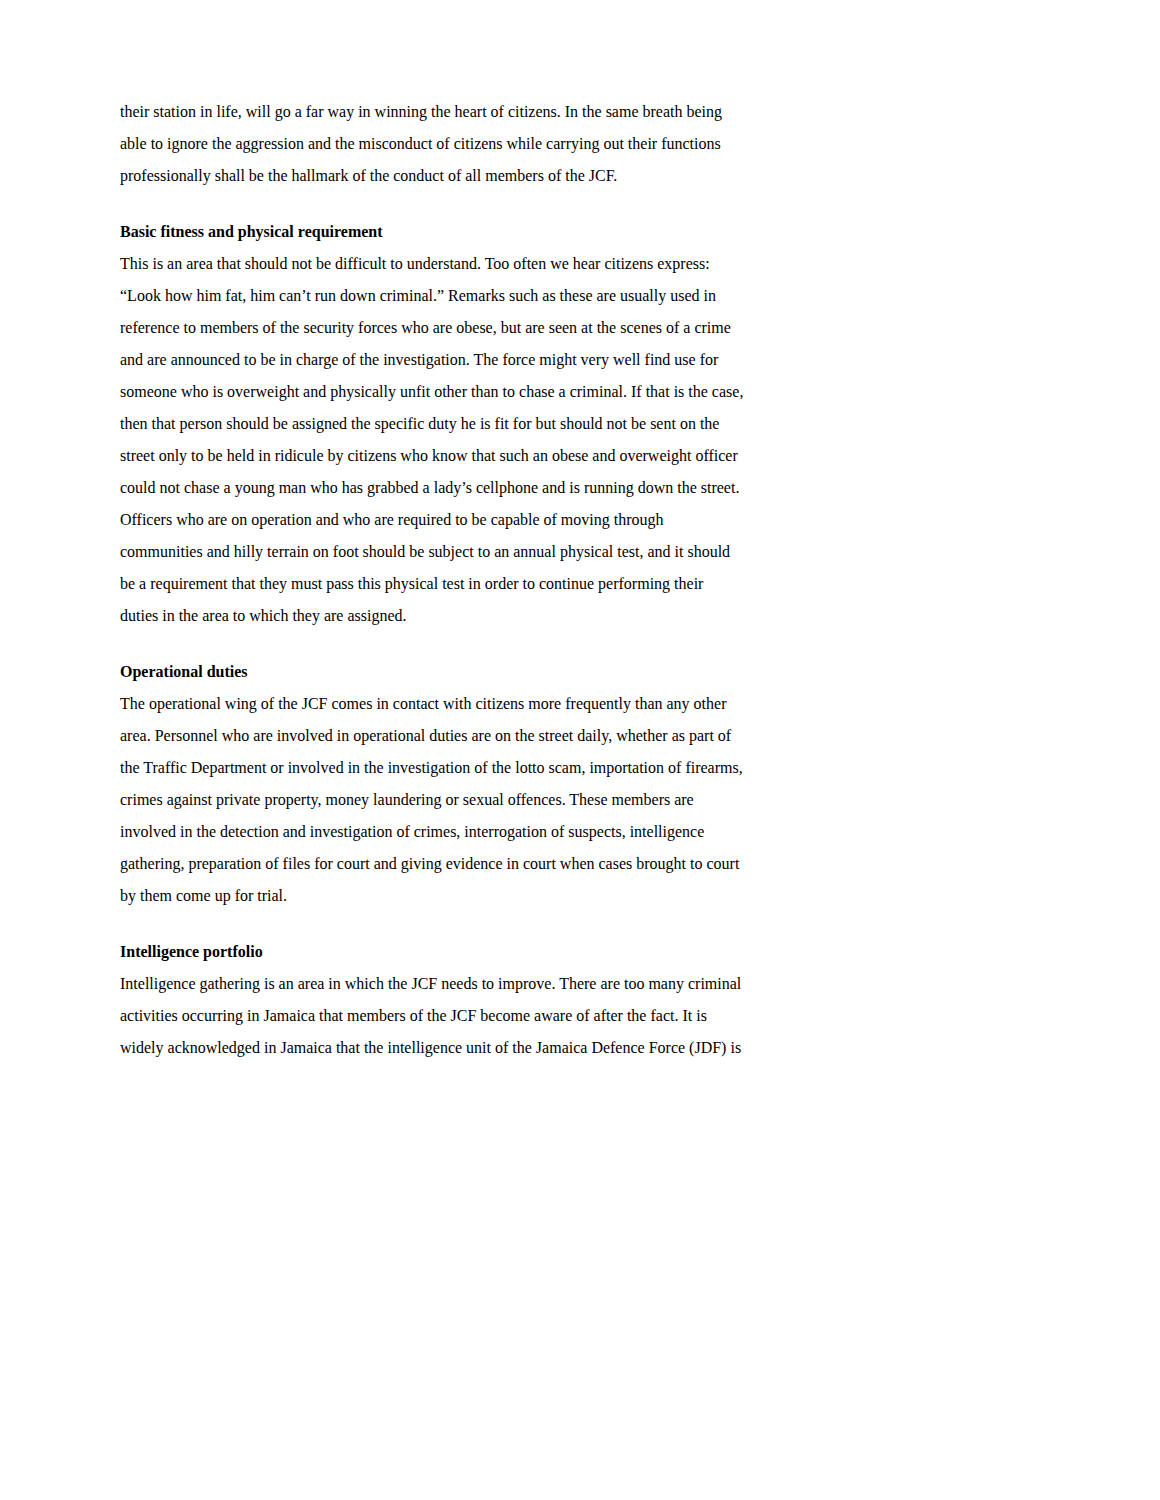their station in life, will go a far way in winning the heart of citizens. In the same breath being able to ignore the aggression and the misconduct of citizens while carrying out their functions professionally shall be the hallmark of the conduct of all members of the JCF.
Basic fitness and physical requirement
This is an area that should not be difficult to understand. Too often we hear citizens express: “Look how him fat, him can’t run down criminal.” Remarks such as these are usually used in reference to members of the security forces who are obese, but are seen at the scenes of a crime and are announced to be in charge of the investigation. The force might very well find use for someone who is overweight and physically unfit other than to chase a criminal. If that is the case, then that person should be assigned the specific duty he is fit for but should not be sent on the street only to be held in ridicule by citizens who know that such an obese and overweight officer could not chase a young man who has grabbed a lady’s cellphone and is running down the street. Officers who are on operation and who are required to be capable of moving through communities and hilly terrain on foot should be subject to an annual physical test, and it should be a requirement that they must pass this physical test in order to continue performing their duties in the area to which they are assigned.
Operational duties
The operational wing of the JCF comes in contact with citizens more frequently than any other area. Personnel who are involved in operational duties are on the street daily, whether as part of the Traffic Department or involved in the investigation of the lotto scam, importation of firearms, crimes against private property, money laundering or sexual offences. These members are involved in the detection and investigation of crimes, interrogation of suspects, intelligence gathering, preparation of files for court and giving evidence in court when cases brought to court by them come up for trial.
Intelligence portfolio
Intelligence gathering is an area in which the JCF needs to improve. There are too many criminal activities occurring in Jamaica that members of the JCF become aware of after the fact. It is widely acknowledged in Jamaica that the intelligence unit of the Jamaica Defence Force (JDF) is